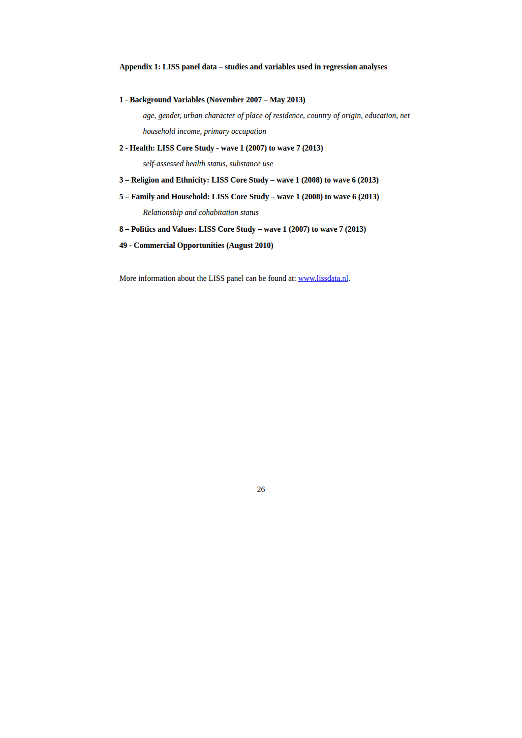Appendix 1: LISS panel data – studies and variables used in regression analyses
1 - Background Variables (November 2007 – May 2013)
age, gender, urban character of place of residence, country of origin, education, net household income, primary occupation
2 - Health: LISS Core Study - wave 1 (2007) to wave 7 (2013)
self-assessed health status, substance use
3 – Religion and Ethnicity: LISS Core Study – wave 1 (2008) to wave 6 (2013)
5 – Family and Household: LISS Core Study – wave 1 (2008) to wave 6 (2013)
Relationship and cohabitation status
8 – Politics and Values: LISS Core Study – wave 1 (2007) to wave 7 (2013)
49 - Commercial Opportunities (August 2010)
More information about the LISS panel can be found at: www.lissdata.nl.
26